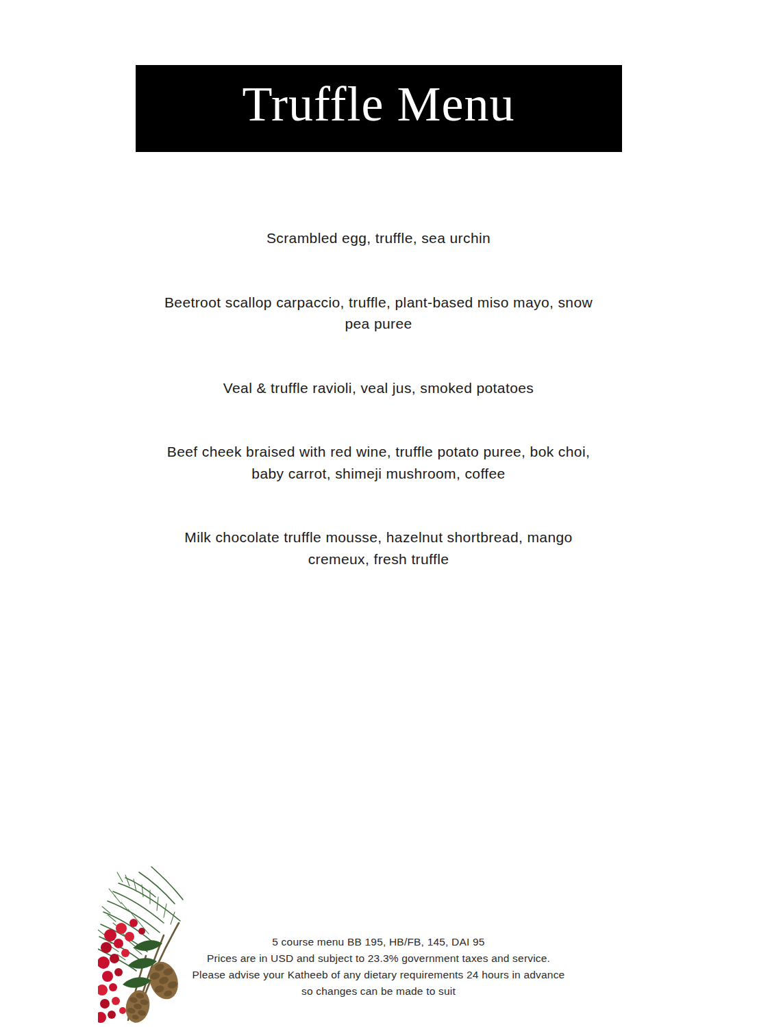Truffle Menu
Scrambled egg, truffle, sea urchin
Beetroot scallop carpaccio, truffle, plant-based miso mayo, snow pea puree
Veal & truffle ravioli, veal jus, smoked potatoes
Beef cheek braised with red wine, truffle potato puree, bok choi, baby carrot, shimeji mushroom, coffee
Milk chocolate truffle mousse, hazelnut shortbread, mango cremeux, fresh truffle
5 course menu BB 195, HB/FB, 145, DAI 95
Prices are in USD and subject to 23.3% government taxes and service.
Please advise your Katheeb of any dietary requirements 24 hours in advance
so changes can be made to suit